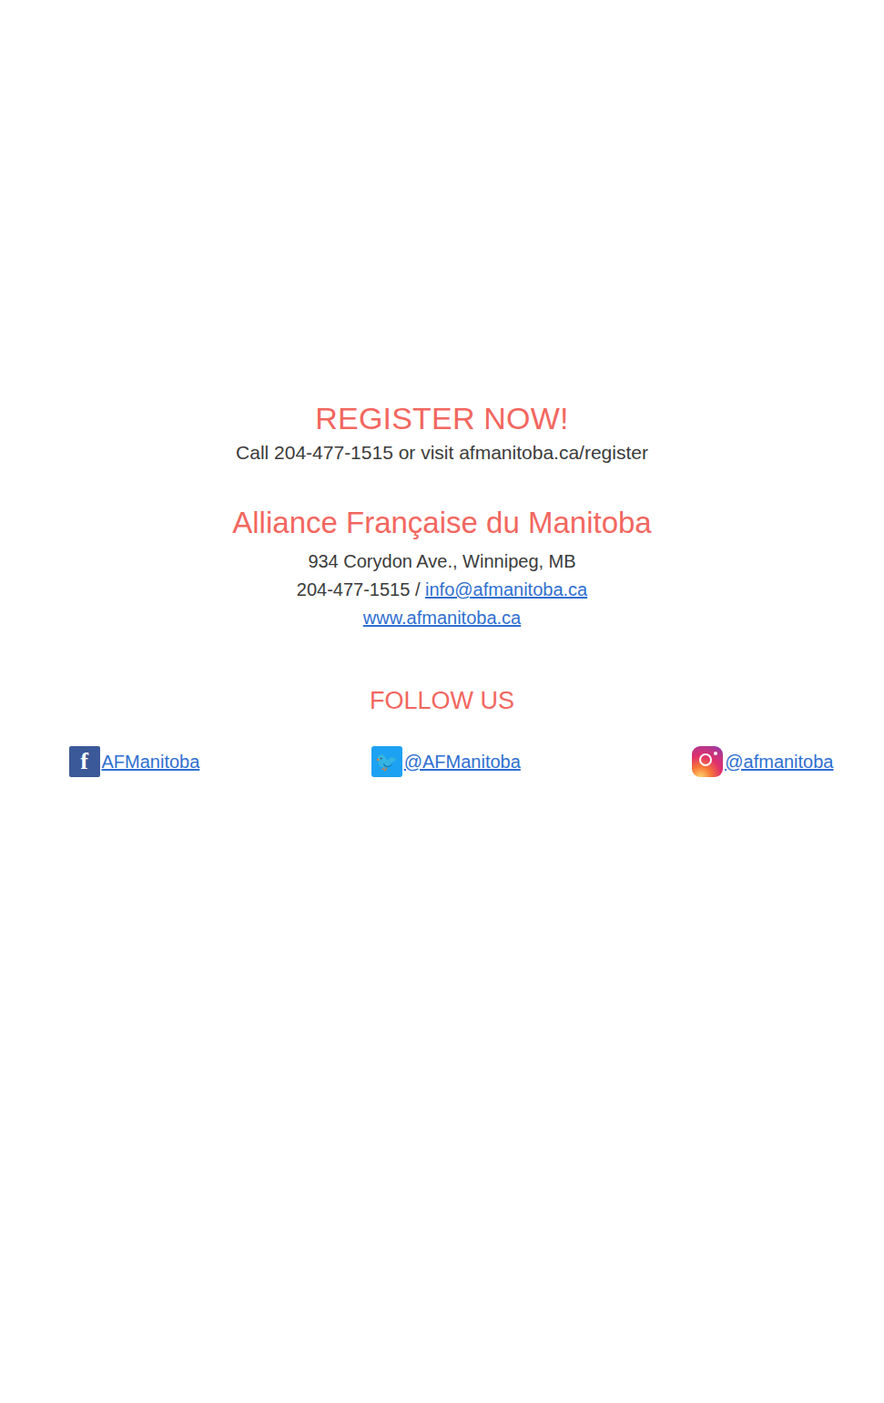REGISTER NOW!
Call 204-477-1515 or visit afmanitoba.ca/register
Alliance Française du Manitoba
934 Corydon Ave., Winnipeg, MB
204-477-1515 / info@afmanitoba.ca
www.afmanitoba.ca
FOLLOW US
AFManitoba
@AFManitoba
@afmanitoba